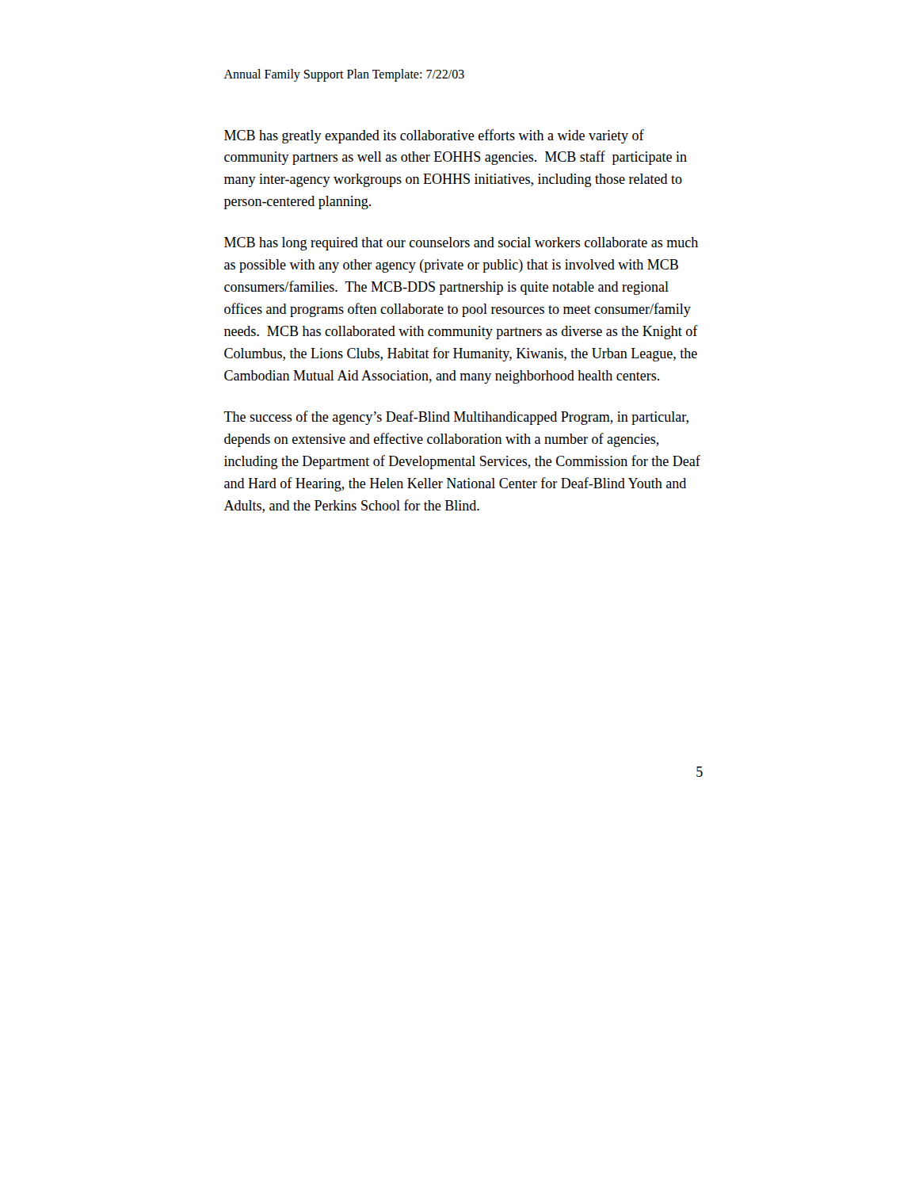Annual Family Support Plan Template: 7/22/03
MCB has greatly expanded its collaborative efforts with a wide variety of community partners as well as other EOHHS agencies. MCB staff participate in many inter-agency workgroups on EOHHS initiatives, including those related to person-centered planning.
MCB has long required that our counselors and social workers collaborate as much as possible with any other agency (private or public) that is involved with MCB consumers/families. The MCB-DDS partnership is quite notable and regional offices and programs often collaborate to pool resources to meet consumer/family needs. MCB has collaborated with community partners as diverse as the Knight of Columbus, the Lions Clubs, Habitat for Humanity, Kiwanis, the Urban League, the Cambodian Mutual Aid Association, and many neighborhood health centers.
The success of the agency’s Deaf-Blind Multihandicapped Program, in particular, depends on extensive and effective collaboration with a number of agencies, including the Department of Developmental Services, the Commission for the Deaf and Hard of Hearing, the Helen Keller National Center for Deaf-Blind Youth and Adults, and the Perkins School for the Blind.
5